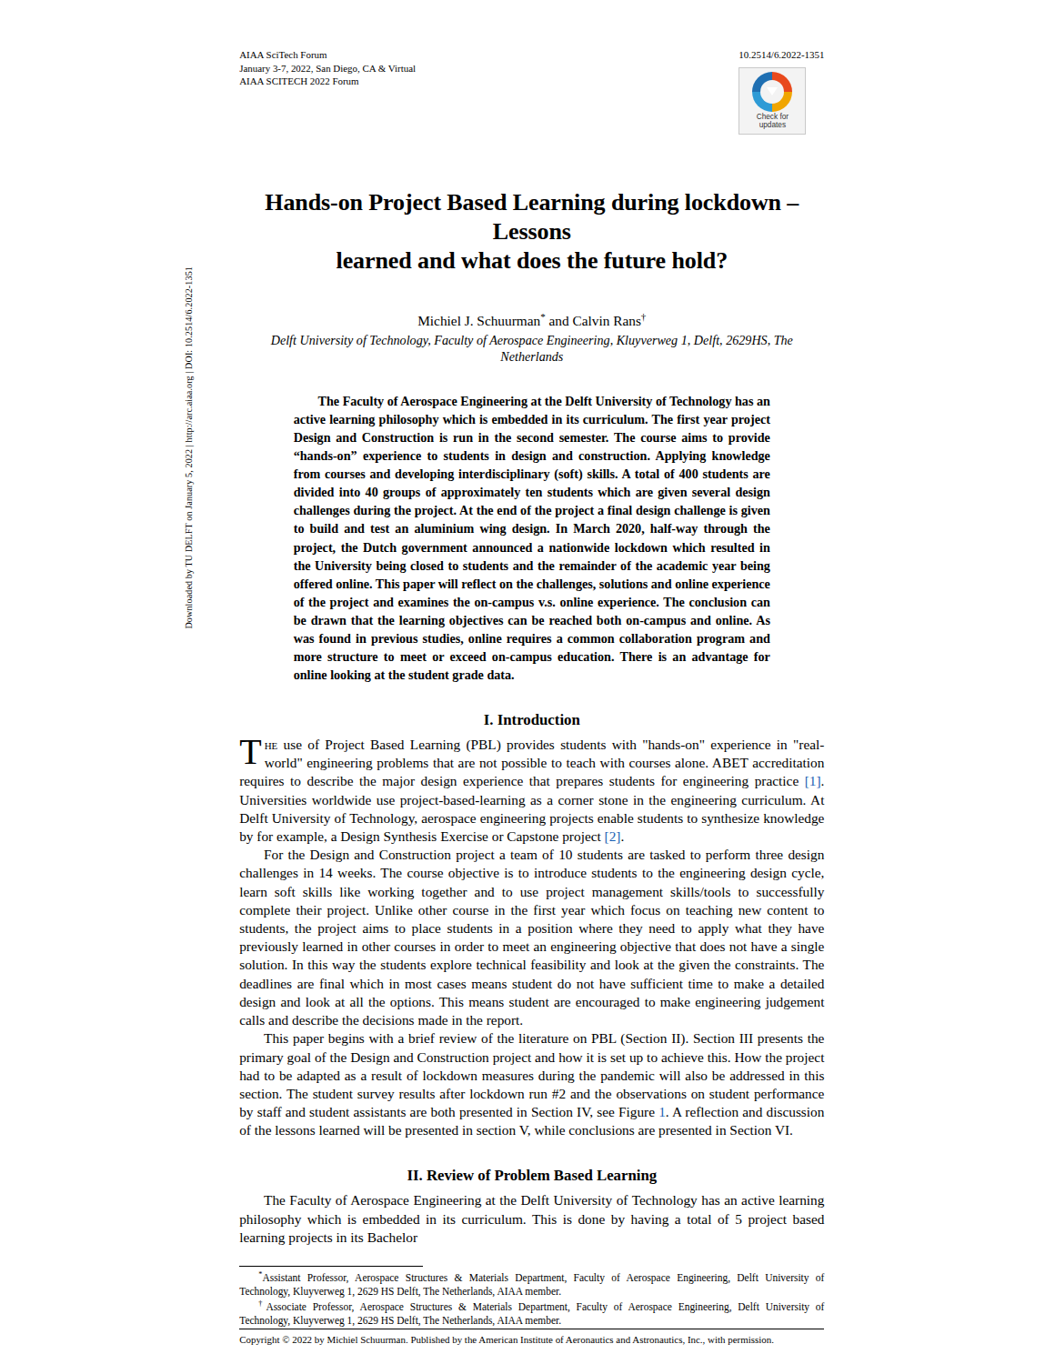Downloaded by TU DELFT on January 5, 2022 | http://arc.aiaa.org | DOI: 10.2514/6.2022-1351
AIAA SciTech Forum
January 3-7, 2022, San Diego, CA & Virtual
AIAA SCITECH 2022 Forum
10.2514/6.2022-1351
Check for
updates
Hands-on Project Based Learning during lockdown – Lessons
learned and what does the future hold?
Michiel J. Schuurman* and Calvin Rans†
Delft University of Technology, Faculty of Aerospace Engineering, Kluyverweg 1, Delft, 2629HS, The Netherlands
The Faculty of Aerospace Engineering at the Delft University of Technology has an active learning philosophy which is embedded in its curriculum. The first year project Design and Construction is run in the second semester. The course aims to provide “hands-on” experience to students in design and construction. Applying knowledge from courses and developing interdisciplinary (soft) skills. A total of 400 students are divided into 40 groups of approximately ten students which are given several design challenges during the project. At the end of the project a final design challenge is given to build and test an aluminium wing design. In March 2020, half-way through the project, the Dutch government announced a nationwide lockdown which resulted in the University being closed to students and the remainder of the academic year being offered online. This paper will reflect on the challenges, solutions and online experience of the project and examines the on-campus v.s. online experience. The conclusion can be drawn that the learning objectives can be reached both on-campus and online. As was found in previous studies, online requires a common collaboration program and more structure to meet or exceed on-campus education. There is an advantage for online looking at the student grade data.
I. Introduction
The use of Project Based Learning (PBL) provides students with "hands-on" experience in "real-world" engineering problems that are not possible to teach with courses alone. ABET accreditation requires to describe the major design experience that prepares students for engineering practice [1]. Universities worldwide use project-based-learning as a corner stone in the engineering curriculum. At Delft University of Technology, aerospace engineering projects enable students to synthesize knowledge by for example, a Design Synthesis Exercise or Capstone project [2].
For the Design and Construction project a team of 10 students are tasked to perform three design challenges in 14 weeks. The course objective is to introduce students to the engineering design cycle, learn soft skills like working together and to use project management skills/tools to successfully complete their project. Unlike other course in the first year which focus on teaching new content to students, the project aims to place students in a position where they need to apply what they have previously learned in other courses in order to meet an engineering objective that does not have a single solution. In this way the students explore technical feasibility and look at the given the constraints. The deadlines are final which in most cases means student do not have sufficient time to make a detailed design and look at all the options. This means student are encouraged to make engineering judgement calls and describe the decisions made in the report.
This paper begins with a brief review of the literature on PBL (Section II). Section III presents the primary goal of the Design and Construction project and how it is set up to achieve this. How the project had to be adapted as a result of lockdown measures during the pandemic will also be addressed in this section. The student survey results after lockdown run #2 and the observations on student performance by staff and student assistants are both presented in Section IV, see Figure 1. A reflection and discussion of the lessons learned will be presented in section V, while conclusions are presented in Section VI.
II. Review of Problem Based Learning
The Faculty of Aerospace Engineering at the Delft University of Technology has an active learning philosophy which is embedded in its curriculum. This is done by having a total of 5 project based learning projects in its Bachelor
*Assistant Professor, Aerospace Structures & Materials Department, Faculty of Aerospace Engineering, Delft University of Technology, Kluyverweg 1, 2629 HS Delft, The Netherlands, AIAA member.
†Associate Professor, Aerospace Structures & Materials Department, Faculty of Aerospace Engineering, Delft University of Technology, Kluyverweg 1, 2629 HS Delft, The Netherlands, AIAA member.
Copyright © 2022 by Michiel Schuurman. Published by the American Institute of Aeronautics and Astronautics, Inc., with permission.